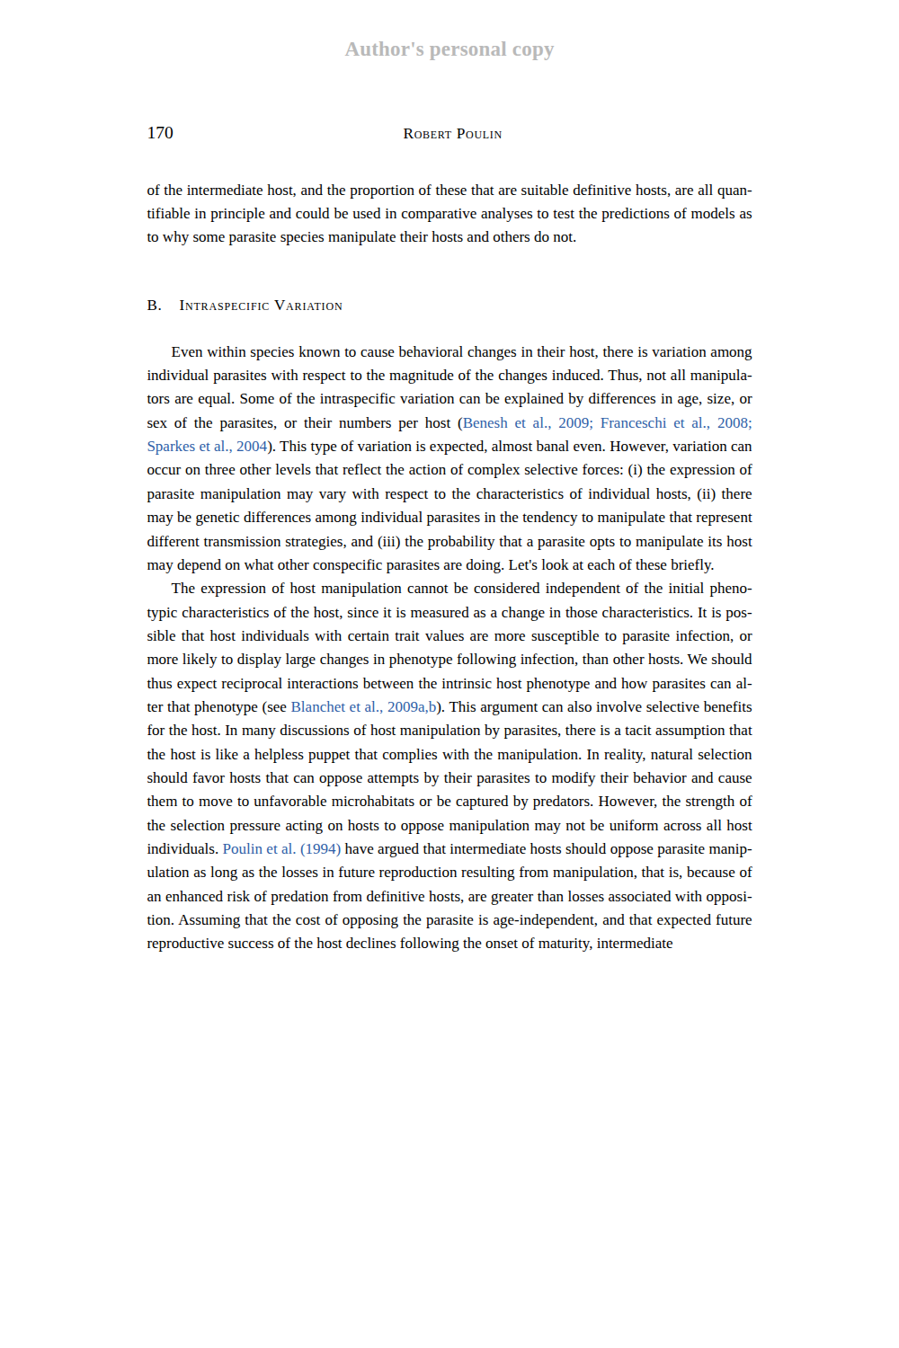Author's personal copy
170 Robert Poulin
of the intermediate host, and the proportion of these that are suitable definitive hosts, are all quantifiable in principle and could be used in comparative analyses to test the predictions of models as to why some parasite species manipulate their hosts and others do not.
B. Intraspecific Variation
Even within species known to cause behavioral changes in their host, there is variation among individual parasites with respect to the magnitude of the changes induced. Thus, not all manipulators are equal. Some of the intraspecific variation can be explained by differences in age, size, or sex of the parasites, or their numbers per host (Benesh et al., 2009; Franceschi et al., 2008; Sparkes et al., 2004). This type of variation is expected, almost banal even. However, variation can occur on three other levels that reflect the action of complex selective forces: (i) the expression of parasite manipulation may vary with respect to the characteristics of individual hosts, (ii) there may be genetic differences among individual parasites in the tendency to manipulate that represent different transmission strategies, and (iii) the probability that a parasite opts to manipulate its host may depend on what other conspecific parasites are doing. Let's look at each of these briefly.
The expression of host manipulation cannot be considered independent of the initial phenotypic characteristics of the host, since it is measured as a change in those characteristics. It is possible that host individuals with certain trait values are more susceptible to parasite infection, or more likely to display large changes in phenotype following infection, than other hosts. We should thus expect reciprocal interactions between the intrinsic host phenotype and how parasites can alter that phenotype (see Blanchet et al., 2009a,b). This argument can also involve selective benefits for the host. In many discussions of host manipulation by parasites, there is a tacit assumption that the host is like a helpless puppet that complies with the manipulation. In reality, natural selection should favor hosts that can oppose attempts by their parasites to modify their behavior and cause them to move to unfavorable microhabitats or be captured by predators. However, the strength of the selection pressure acting on hosts to oppose manipulation may not be uniform across all host individuals. Poulin et al. (1994) have argued that intermediate hosts should oppose parasite manipulation as long as the losses in future reproduction resulting from manipulation, that is, because of an enhanced risk of predation from definitive hosts, are greater than losses associated with opposition. Assuming that the cost of opposing the parasite is age-independent, and that expected future reproductive success of the host declines following the onset of maturity, intermediate